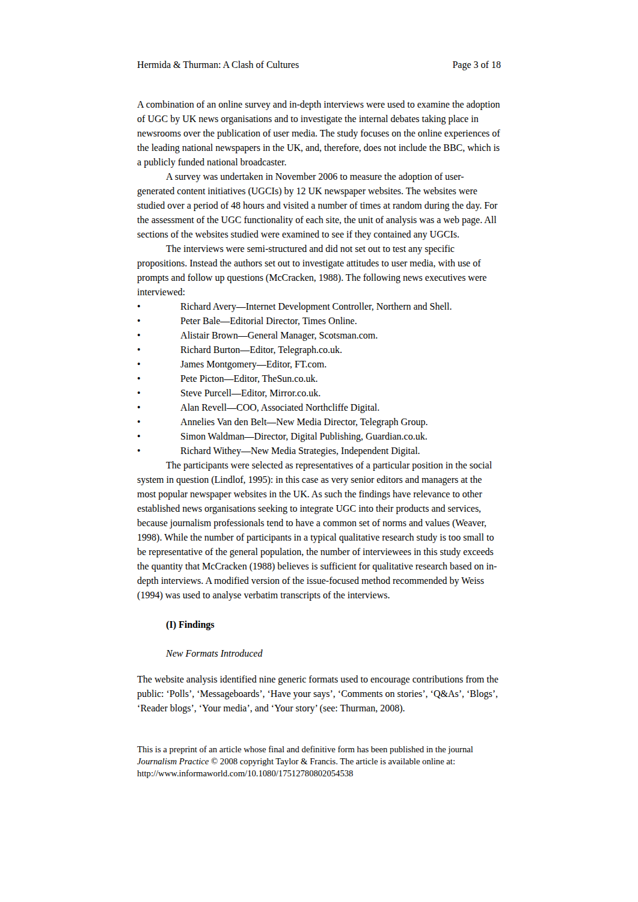Hermida & Thurman: A Clash of Cultures Page 3 of 18
A combination of an online survey and in-depth interviews were used to examine the adoption of UGC by UK news organisations and to investigate the internal debates taking place in newsrooms over the publication of user media. The study focuses on the online experiences of the leading national newspapers in the UK, and, therefore, does not include the BBC, which is a publicly funded national broadcaster.
A survey was undertaken in November 2006 to measure the adoption of user-generated content initiatives (UGCIs) by 12 UK newspaper websites. The websites were studied over a period of 48 hours and visited a number of times at random during the day. For the assessment of the UGC functionality of each site, the unit of analysis was a web page. All sections of the websites studied were examined to see if they contained any UGCIs.
The interviews were semi-structured and did not set out to test any specific propositions. Instead the authors set out to investigate attitudes to user media, with use of prompts and follow up questions (McCracken, 1988). The following news executives were interviewed:
Richard Avery—Internet Development Controller, Northern and Shell.
Peter Bale—Editorial Director, Times Online.
Alistair Brown—General Manager, Scotsman.com.
Richard Burton—Editor, Telegraph.co.uk.
James Montgomery—Editor, FT.com.
Pete Picton—Editor, TheSun.co.uk.
Steve Purcell—Editor, Mirror.co.uk.
Alan Revell—COO, Associated Northcliffe Digital.
Annelies Van den Belt—New Media Director, Telegraph Group.
Simon Waldman—Director, Digital Publishing, Guardian.co.uk.
Richard Withey—New Media Strategies, Independent Digital.
The participants were selected as representatives of a particular position in the social system in question (Lindlof, 1995): in this case as very senior editors and managers at the most popular newspaper websites in the UK. As such the findings have relevance to other established news organisations seeking to integrate UGC into their products and services, because journalism professionals tend to have a common set of norms and values (Weaver, 1998). While the number of participants in a typical qualitative research study is too small to be representative of the general population, the number of interviewees in this study exceeds the quantity that McCracken (1988) believes is sufficient for qualitative research based on in-depth interviews. A modified version of the issue-focused method recommended by Weiss (1994) was used to analyse verbatim transcripts of the interviews.
(I) Findings
New Formats Introduced
The website analysis identified nine generic formats used to encourage contributions from the public: ‘Polls’, ‘Messageboards’, ‘Have your says’, ‘Comments on stories’, ‘Q&As’, ‘Blogs’, ‘Reader blogs’, ‘Your media’, and ‘Your story’ (see: Thurman, 2008).
This is a preprint of an article whose final and definitive form has been published in the journal Journalism Practice © 2008 copyright Taylor & Francis. The article is available online at: http://www.informaworld.com/10.1080/17512780802054538